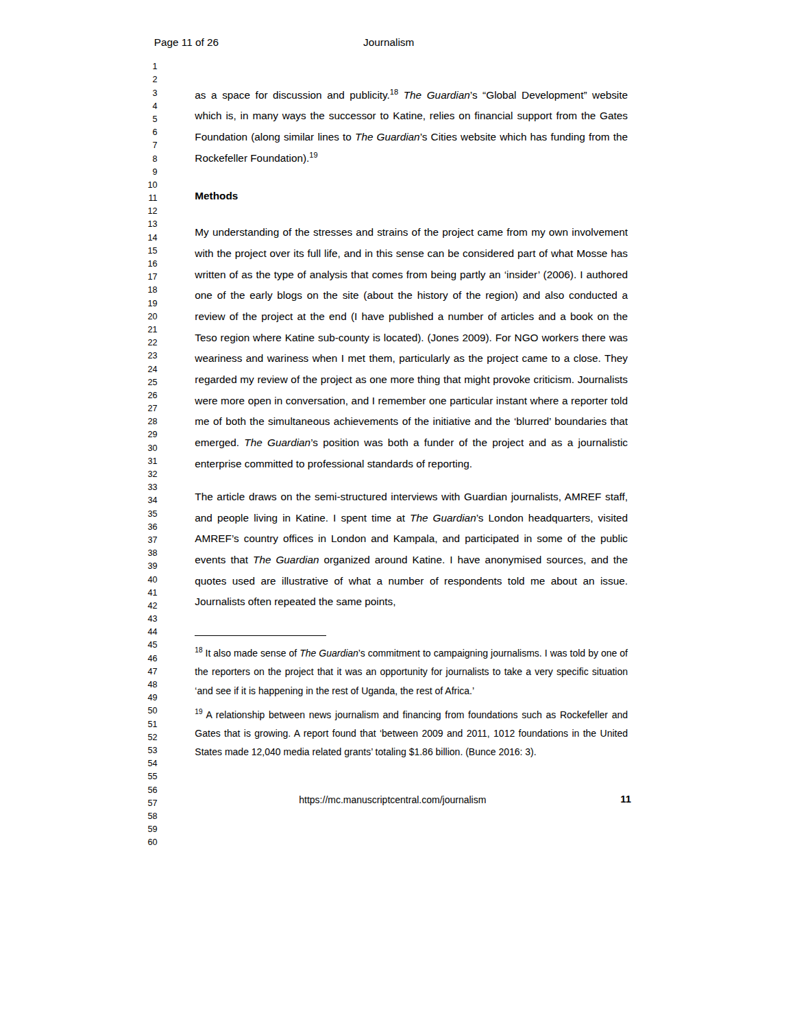Page 11 of 26 Journalism
1
2
3
4
5
6
7
8
9
10
11
12
13
14
15
16
17
18
19
20
21
22
23
24
25
26
27
28
29
30
31
32
33
34
35
36
37
38
39
40
41
42
43
44
45
46
47
48
49
50
51
52
53
54
55
56
57
58
59
60
as a space for discussion and publicity.18 The Guardian’s “Global Development” website which is, in many ways the successor to Katine, relies on financial support from the Gates Foundation (along similar lines to The Guardian’s Cities website which has funding from the Rockefeller Foundation).19
Methods
My understanding of the stresses and strains of the project came from my own involvement with the project over its full life, and in this sense can be considered part of what Mosse has written of as the type of analysis that comes from being partly an ‘insider’ (2006). I authored one of the early blogs on the site (about the history of the region) and also conducted a review of the project at the end (I have published a number of articles and a book on the Teso region where Katine sub-county is located). (Jones 2009). For NGO workers there was weariness and wariness when I met them, particularly as the project came to a close. They regarded my review of the project as one more thing that might provoke criticism. Journalists were more open in conversation, and I remember one particular instant where a reporter told me of both the simultaneous achievements of the initiative and the ‘blurred’ boundaries that emerged. The Guardian’s position was both a funder of the project and as a journalistic enterprise committed to professional standards of reporting.
The article draws on the semi-structured interviews with Guardian journalists, AMREF staff, and people living in Katine. I spent time at The Guardian’s London headquarters, visited AMREF’s country offices in London and Kampala, and participated in some of the public events that The Guardian organized around Katine. I have anonymised sources, and the quotes used are illustrative of what a number of respondents told me about an issue. Journalists often repeated the same points,
18 It also made sense of The Guardian’s commitment to campaigning journalisms. I was told by one of the reporters on the project that it was an opportunity for journalists to take a very specific situation ‘and see if it is happening in the rest of Uganda, the rest of Africa.’
19 A relationship between news journalism and financing from foundations such as Rockefeller and Gates that is growing. A report found that ‘between 2009 and 2011, 1012 foundations in the United States made 12,040 media related grants’ totaling $1.86 billion. (Bunce 2016: 3).
https://mc.manuscriptcentral.com/journalism 11